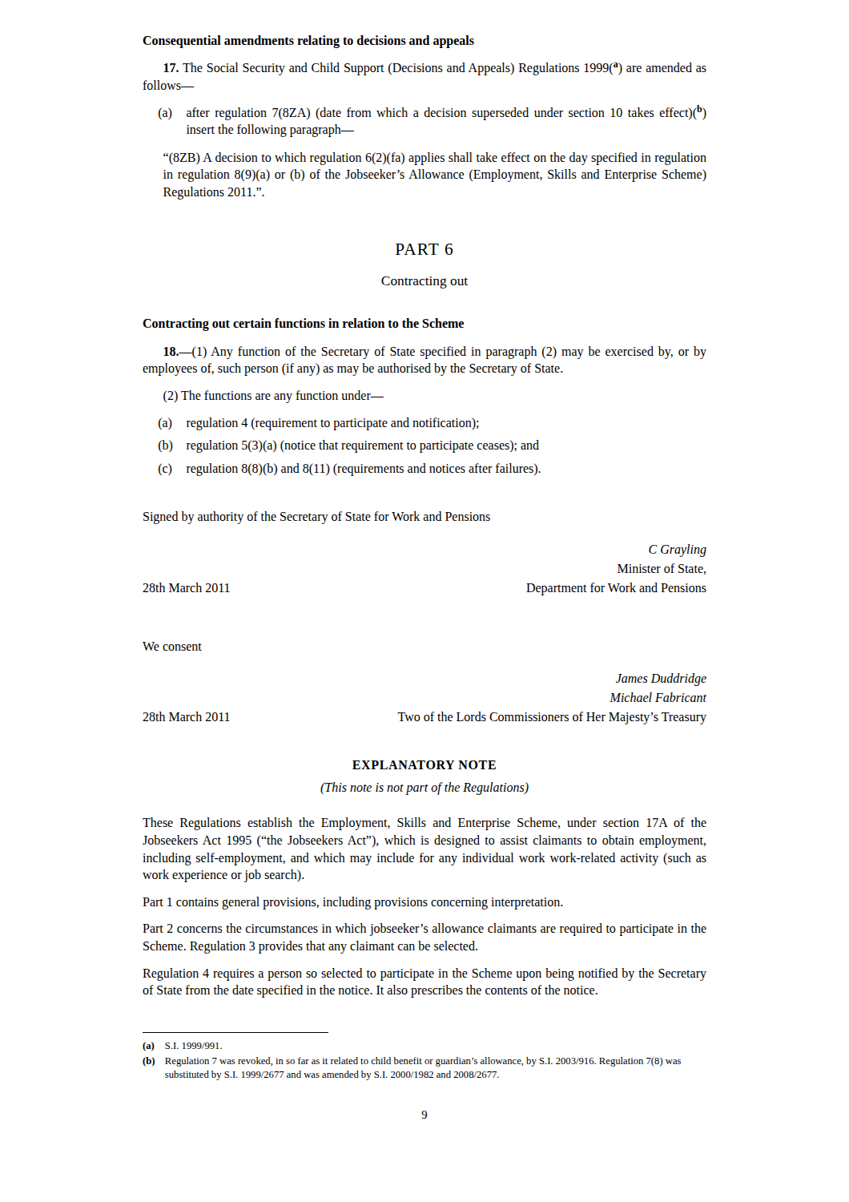Consequential amendments relating to decisions and appeals
17. The Social Security and Child Support (Decisions and Appeals) Regulations 1999(a) are amended as follows—
(a) after regulation 7(8ZA) (date from which a decision superseded under section 10 takes effect)(b) insert the following paragraph—
“(8ZB) A decision to which regulation 6(2)(fa) applies shall take effect on the day specified in regulation in regulation 8(9)(a) or (b) of the Jobseeker’s Allowance (Employment, Skills and Enterprise Scheme) Regulations 2011.”.
PART 6
Contracting out
Contracting out certain functions in relation to the Scheme
18.—(1) Any function of the Secretary of State specified in paragraph (2) may be exercised by, or by employees of, such person (if any) as may be authorised by the Secretary of State.
(2) The functions are any function under—
(a) regulation 4 (requirement to participate and notification);
(b) regulation 5(3)(a) (notice that requirement to participate ceases); and
(c) regulation 8(8)(b) and 8(11) (requirements and notices after failures).
Signed by authority of the Secretary of State for Work and Pensions
C Grayling
Minister of State,
28th March 2011 Department for Work and Pensions
We consent
James Duddridge
Michael Fabricant
28th March 2011 Two of the Lords Commissioners of Her Majesty’s Treasury
EXPLANATORY NOTE
(This note is not part of the Regulations)
These Regulations establish the Employment, Skills and Enterprise Scheme, under section 17A of the Jobseekers Act 1995 (“the Jobseekers Act”), which is designed to assist claimants to obtain employment, including self-employment, and which may include for any individual work work-related activity (such as work experience or job search).
Part 1 contains general provisions, including provisions concerning interpretation.
Part 2 concerns the circumstances in which jobseeker’s allowance claimants are required to participate in the Scheme. Regulation 3 provides that any claimant can be selected.
Regulation 4 requires a person so selected to participate in the Scheme upon being notified by the Secretary of State from the date specified in the notice. It also prescribes the contents of the notice.
(a) S.I. 1999/991.
(b) Regulation 7 was revoked, in so far as it related to child benefit or guardian’s allowance, by S.I. 2003/916. Regulation 7(8) was substituted by S.I. 1999/2677 and was amended by S.I. 2000/1982 and 2008/2677.
9